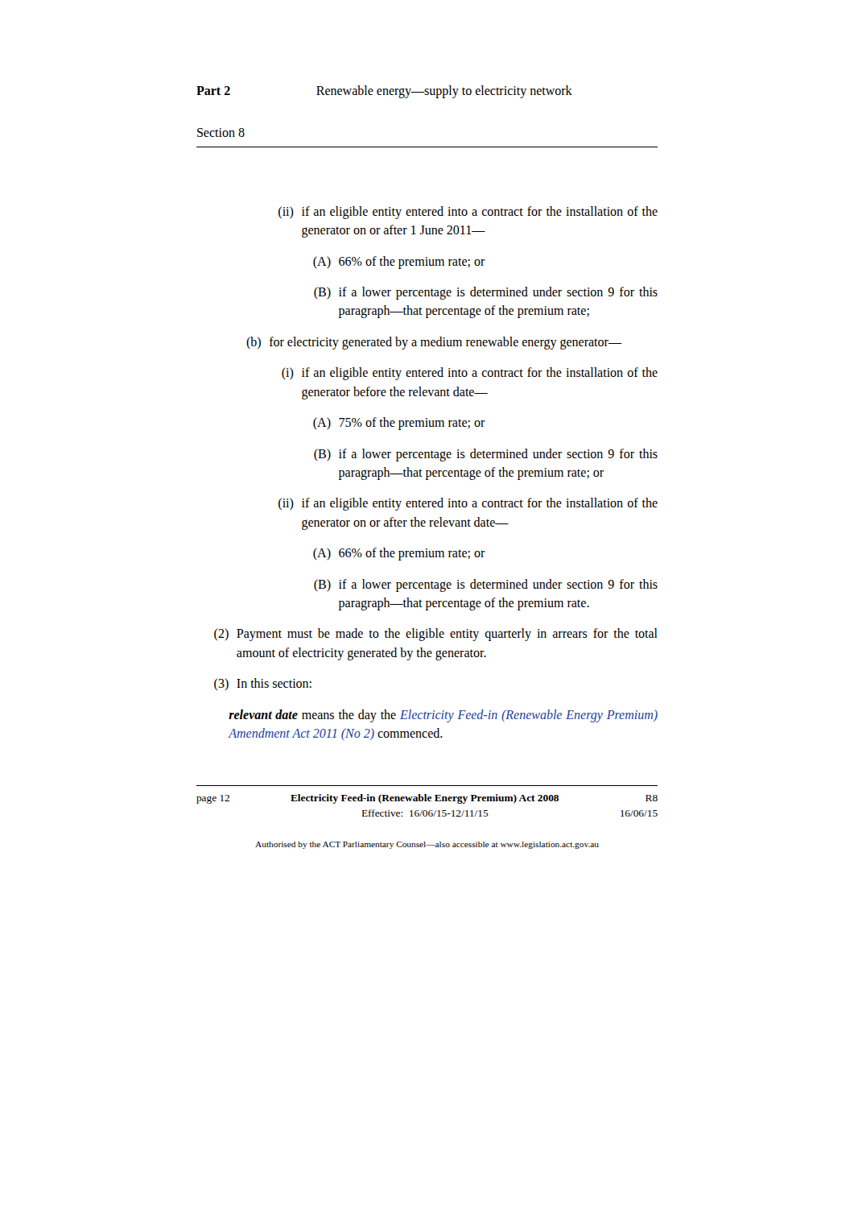Part 2
Renewable energy—supply to electricity network
Section 8
(ii)
if an eligible entity entered into a contract for the installation of the generator on or after 1 June 2011—
(A)
66% of the premium rate; or
(B)
if a lower percentage is determined under section 9 for this paragraph—that percentage of the premium rate;
(b)
for electricity generated by a medium renewable energy generator—
(i)
if an eligible entity entered into a contract for the installation of the generator before the relevant date—
(A)
75% of the premium rate; or
(B)
if a lower percentage is determined under section 9 for this paragraph—that percentage of the premium rate; or
(ii)
if an eligible entity entered into a contract for the installation of the generator on or after the relevant date—
(A)
66% of the premium rate; or
(B)
if a lower percentage is determined under section 9 for this paragraph—that percentage of the premium rate.
(2)
Payment must be made to the eligible entity quarterly in arrears for the total amount of electricity generated by the generator.
(3)
In this section:
relevant date means the day the Electricity Feed-in (Renewable Energy Premium) Amendment Act 2011 (No 2) commenced.
page 12
Electricity Feed-in (Renewable Energy Premium) Act 2008
Effective: 16/06/15-12/11/15
R8
16/06/15
Authorised by the ACT Parliamentary Counsel—also accessible at www.legislation.act.gov.au